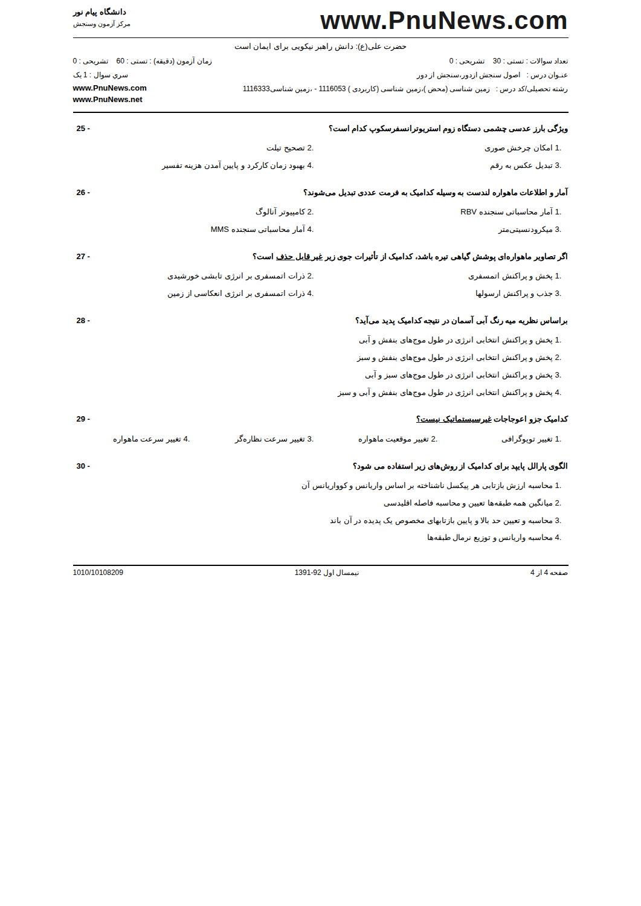www. PnuNews. com
دانشگاه پیام نور
مرکز آزمون وسنجش
حضرت علی(ع): دانش راهبر نیکویی برای ایمان است
تعداد سوالات : تستی : 30 تشریحی : 0
عنـوان درس : اصول سنجش ازدور،سنجش از دور
رشته تحصیلی/کد درس : زمین شناسی (محض )،زمین شناسی (کاربردی ) 1116053 - ،زمین شناسی1116333
زمان آزمون (دقیقه) : تستی : 60 تشریحی : 0
سري سوال : 1 یک
www.PnuNews.com
www.PnuNews.net
25 - ویژگی بارز عدسی چشمی دستگاه زوم استریوترانسفرسکوپ کدام است؟
1. امکان چرخش صوری
2. تصحیح تیلت
3. تبدیل عکس به رقم
4. بهبود زمان کارکرد و پایین آمدن هزینه تفسیر
26 - آمار و اطلاعات ماهواره لندست به وسیله کدامیک به فرمت عددی تبدیل می‌شوند؟
1. آمار محاسباتی سنجنده RBV
2. کامپیوتر آنالوگ
3. میکرودنسیتی‌متر
4. آمار محاسباتی سنجنده MMS
27 - اگر تصاویر ماهواره‌ای پوشش گیاهی تیره باشد، کدامیک از تأثیرات جوی زیر غیر قابل حذف است؟
1. پخش و پراکنش اتمسفری
2. ذرات اتمسفری بر انرژی تابشی خورشیدی
3. جذب و پراکنش ارسولها
4. ذرات اتمسفری بر انرژی انعکاسی از زمین
28 - براساس نظریه میه رنگ آبی آسمان در نتیجه کدامیک پدید می‌آید؟
1. پخش و پراکنش انتخابی انرژی در طول موج‌های بنفش و آبی
2. پخش و پراکنش انتخابی انرژی در طول موج‌های بنفش و سبز
3. پخش و پراکنش انتخابی انرژی در طول موج‌های سبز و آبی
4. پخش و پراکنش انتخابی انرژی در طول موج‌های بنفش و آبی و سبز
29 - کدامیک جزو اعوجاجات غیرسیستماتیک نیست؟
1. تغییر توپوگرافی
2. تغییر موقعیت ماهواره
3. تغییر سرعت نظاره‌گر
4. تغییر سرعت ماهواره
30 - الگوی پارالل پایپد برای کدامیک از روش‌های زیر استفاده می شود؟
1. محاسبه ارزش بازتابی هر پیکسل ناشناخته بر اساس واریانس و کوواریانس آن
2. میانگین همه طبقه‌ها تعیین و محاسبه فاصله اقلیدسی
3. محاسبه و تعیین حد بالا و پایین بازتابهای مخصوص یک پدیده در آن باند
4. محاسبه واریانس و توزیع نرمال طبقه‌ها
صفحه 4 از 4
نیمسال اول 1391-92
1010/10108209